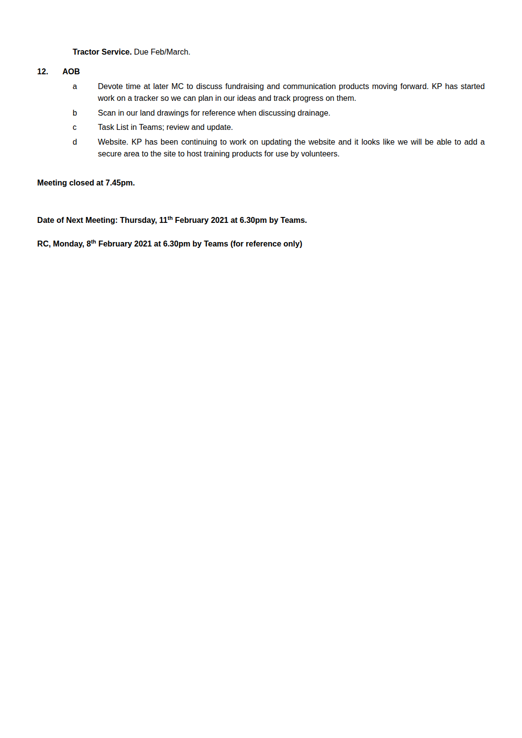Tractor Service. Due Feb/March.
12.
AOB
a
Devote time at later MC to discuss fundraising and communication products moving forward. KP has started work on a tracker so we can plan in our ideas and track progress on them.
b
Scan in our land drawings for reference when discussing drainage.
c
Task List in Teams; review and update.
d
Website. KP has been continuing to work on updating the website and it looks like we will be able to add a secure area to the site to host training products for use by volunteers.
Meeting closed at 7.45pm.
Date of Next Meeting: Thursday, 11th February 2021 at 6.30pm by Teams.
RC, Monday, 8th February 2021 at 6.30pm by Teams (for reference only)